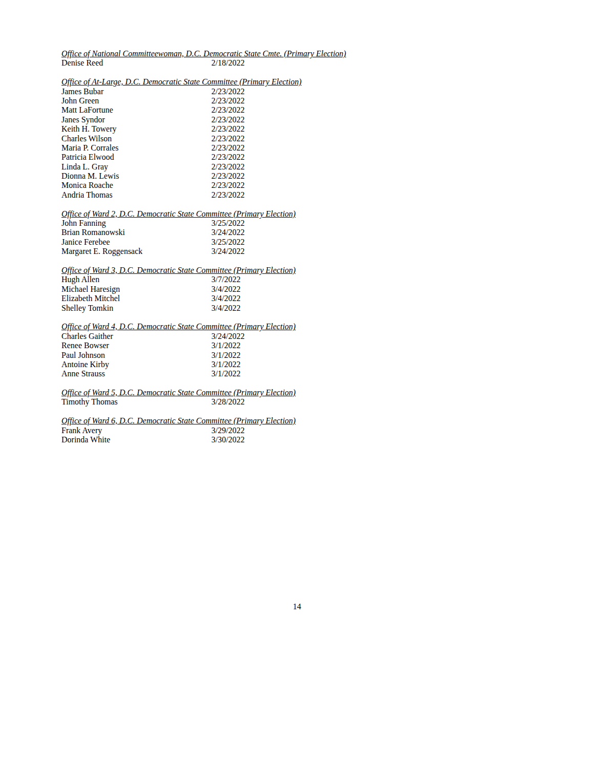Office of National Committeewoman, D.C. Democratic State Cmte. (Primary Election)
| Denise Reed | 2/18/2022 |
Office of At-Large, D.C. Democratic State Committee (Primary Election)
| James Bubar | 2/23/2022 |
| John Green | 2/23/2022 |
| Matt LaFortune | 2/23/2022 |
| Janes Syndor | 2/23/2022 |
| Keith H. Towery | 2/23/2022 |
| Charles Wilson | 2/23/2022 |
| Maria P. Corrales | 2/23/2022 |
| Patricia Elwood | 2/23/2022 |
| Linda L. Gray | 2/23/2022 |
| Dionna M. Lewis | 2/23/2022 |
| Monica Roache | 2/23/2022 |
| Andria Thomas | 2/23/2022 |
Office of Ward 2, D.C. Democratic State Committee (Primary Election)
| John Fanning | 3/25/2022 |
| Brian Romanowski | 3/24/2022 |
| Janice Ferebee | 3/25/2022 |
| Margaret E. Roggensack | 3/24/2022 |
Office of Ward 3, D.C. Democratic State Committee (Primary Election)
| Hugh Allen | 3/7/2022 |
| Michael Haresign | 3/4/2022 |
| Elizabeth Mitchel | 3/4/2022 |
| Shelley Tomkin | 3/4/2022 |
Office of Ward 4, D.C. Democratic State Committee (Primary Election)
| Charles Gaither | 3/24/2022 |
| Renee Bowser | 3/1/2022 |
| Paul Johnson | 3/1/2022 |
| Antoine Kirby | 3/1/2022 |
| Anne Strauss | 3/1/2022 |
Office of Ward 5, D.C. Democratic State Committee (Primary Election)
| Timothy Thomas | 3/28/2022 |
Office of Ward 6, D.C. Democratic State Committee (Primary Election)
| Frank Avery | 3/29/2022 |
| Dorinda White | 3/30/2022 |
14